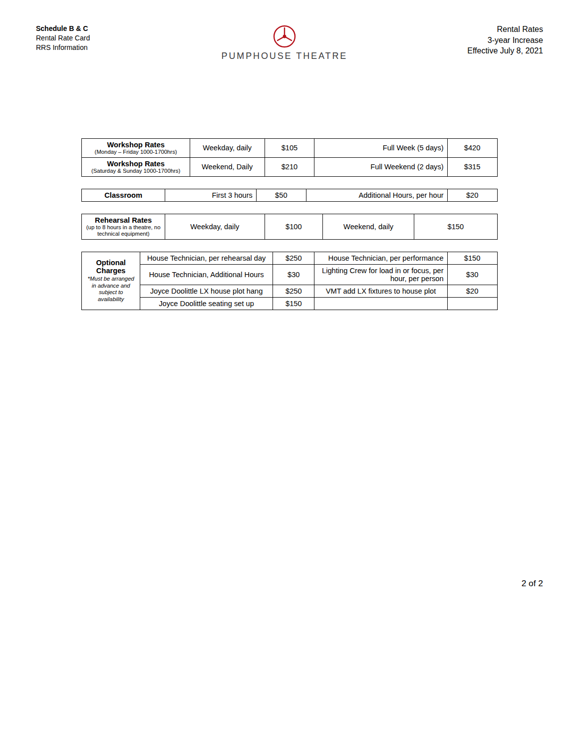Schedule B & C
Rental Rate Card
RRS Information
PUMPHOUSE THEATRE
Rental Rates
3-year Increase
Effective July 8, 2021
| Workshop Rates (Monday – Friday 1000-1700hrs) | Weekday, daily | $105 | Full Week (5 days) | $420 |
| Workshop Rates (Saturday & Sunday 1000-1700hrs) | Weekend, Daily | $210 | Full Weekend (2 days) | $315 |
| Classroom | First 3 hours | $50 | Additional Hours, per hour | $20 |
| Rehearsal Rates (up to 8 hours in a theatre, no technical equipment) | Weekday, daily | $100 | Weekend, daily | $150 |
| Optional Charges *Must be arranged in advance and subject to availability | House Technician, per rehearsal day | $250 | House Technician, per performance | $150 |
| House Technician, Additional Hours | $30 | Lighting Crew for load in or focus, per hour, per person | $30 |
| Joyce Doolittle LX house plot hang | $250 | VMT add LX fixtures to house plot | $20 |
| Joyce Doolittle seating set up | $150 | | |
2 of 2